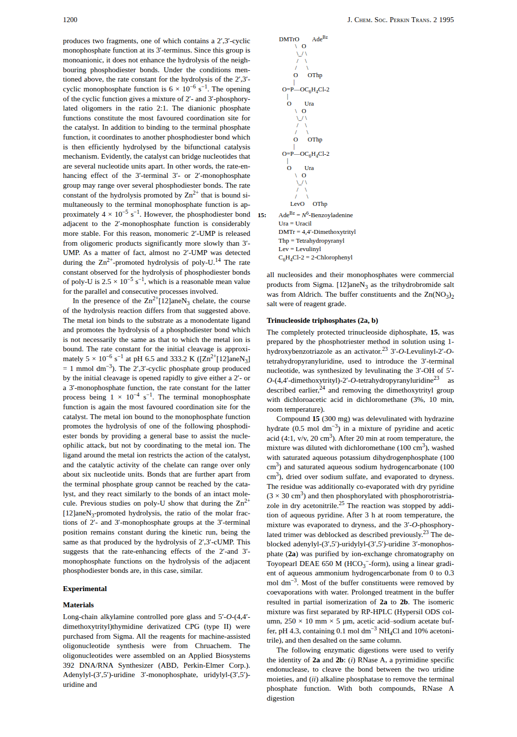1200 J. Chem. Soc. Perkin Trans. 2 1995
produces two fragments, one of which contains a 2′,3′-cyclic monophosphate function at its 3′-terminus. Since this group is monoanionic, it does not enhance the hydrolysis of the neighbouring phosphodiester bonds. Under the conditions mentioned above, the rate constant for the hydrolysis of the 2′,3′-cyclic monophosphate function is 6 × 10−6 s−1. The opening of the cyclic function gives a mixture of 2′- and 3′-phosphorylated oligomers in the ratio 2:1. The dianionic phosphate functions constitute the most favoured coordination site for the catalyst. In addition to binding to the terminal phosphate function, it coordinates to another phosphodiester bond which is then efficiently hydrolysed by the bifunctional catalysis mechanism. Evidently, the catalyst can bridge nucleotides that are several nucleotide units apart. In other words, the rate-enhancing effect of the 3′-terminal 3′- or 2′-monophosphate group may range over several phosphodiester bonds. The rate constant of the hydrolysis promoted by Zn2+ that is bound simultaneously to the terminal monophosphate function is approximately 4 × 10−5 s−1. However, the phosphodiester bond adjacent to the 2′-monophosphate function is considerably more stable. For this reason, monomeric 2′-UMP is released from oligomeric products significantly more slowly than 3′-UMP. As a matter of fact, almost no 2′-UMP was detected during the Zn2+-promoted hydrolysis of poly-U.14 The rate constant observed for the hydrolysis of phosphodiester bonds of poly-U is 2.5 × 10−5 s−1, which is a reasonable mean value for the parallel and consecutive processes involved.
In the presence of the Zn2+[12]aneN3 chelate, the course of the hydrolysis reaction differs from that suggested above. The metal ion binds to the substrate as a monodentate ligand and promotes the hydrolysis of a phosphodiester bond which is not necessarily the same as that to which the metal ion is bound. The rate constant for the initial cleavage is approximately 5 × 10−6 s−1 at pH 6.5 and 333.2 K ([Zn2+[12]aneN3] = 1 mmol dm−3). The 2′,3′-cyclic phosphate group produced by the initial cleavage is opened rapidly to give either a 2′- or a 3′-monophosphate function, the rate constant for the latter process being 1 × 10−4 s−1. The terminal monophosphate function is again the most favoured coordination site for the catalyst. The metal ion bound to the monophosphate function promotes the hydrolysis of one of the following phosphodiester bonds by providing a general base to assist the nucleophilic attack, but not by coordinating to the metal ion. The ligand around the metal ion restricts the action of the catalyst, and the catalytic activity of the chelate can range over only about six nucleotide units. Bonds that are further apart from the terminal phosphate group cannot be reached by the catalyst, and they react similarly to the bonds of an intact molecule. Previous studies on poly-U show that during the Zn2+[12]aneN3-promoted hydrolysis, the ratio of the molar fractions of 2′- and 3′-monophosphate groups at the 3′-terminal position remains constant during the kinetic run, being the same as that produced by the hydrolysis of 2′,3′-cUMP. This suggests that the rate-enhancing effects of the 2′-and 3′-monophosphate functions on the hydrolysis of the adjacent phosphodiester bonds are, in this case, similar.
Experimental
Materials
Long-chain alkylamine controlled pore glass and 5′-O-(4,4′-dimethoxytrityl)thymidine derivatized CPG (type II) were purchased from Sigma. All the reagents for machine-assisted oligonucleotide synthesis were from Chruachem. The oligonucleotides were assembled on an Applied Biosystems 392 DNA/RNA Synthesizer (ABD, Perkin-Elmer Corp.). Adenylyl-(3′,5′)-uridine 3′-monophosphate, uridylyl-(3′,5′)-uridine and
DMTrO AdeBz \ O \_/ \ / \ / \ O OThp | O=P—OC6H4Cl-2 | O Ura \ O \_/ \ / \ / \ O OThp | O=P—OC6H4Cl-2 | O Ura \ O \_/ \ / \ / \ LevO OThp
15: AdeBz = N6-Benzoyladenine
Ura = Uracil
DMTr = 4,4′-Dimethoxytrityl
Thp = Tetrahydropyranyl
Lev = Levulinyl
C6H4Cl-2 = 2-Chlorophenyl
all nucleosides and their monophosphates were commercial products from Sigma. [12]aneN3 as the trihydrobromide salt was from Aldrich. The buffer constituents and the Zn(NO3)2 salt were of reagent grade.
Trinucleoside triphosphates (2a, b)
The completely protected trinucleoside diphosphate, 15, was prepared by the phosphotriester method in solution using 1-hydroxybenzotriazole as an activator.23 3′-O-Levulinyl-2′-O-tetrahydropyranyluridine, used to introduce the 3′-terminal nucleotide, was synthesized by levulinating the 3′-OH of 5′-O-(4,4′-dimethoxytrityl)-2′-O-tetrahydropyranyluridine23 as described earlier,24 and removing the dimethoxytrityl group with dichloroacetic acid in dichloromethane (3%, 10 min, room temperature).
Compound 15 (300 mg) was delevulinated with hydrazine hydrate (0.5 mol dm−3) in a mixture of pyridine and acetic acid (4:1, v/v, 20 cm3). After 20 min at room temperature, the mixture was diluted with dichloromethane (100 cm3), washed with saturated aqueous potassium dihydrogenphosphate (100 cm3) and saturated aqueous sodium hydrogencarbonate (100 cm3), dried over sodium sulfate, and evaporated to dryness. The residue was additionally co-evaporated with dry pyridine (3 × 30 cm3) and then phosphorylated with phosphorotristriazole in dry acetonitrile.25 The reaction was stopped by addition of aqueous pyridine. After 3 h at room temperature, the mixture was evaporated to dryness, and the 3′-O-phosphorylated trimer was deblocked as described previously.23 The deblocked adenylyl-(3′,5′)-uridylyl-(3′,5′)-uridine 3′-monophosphate (2a) was purified by ion-exchange chromatography on Toyopearl DEAE 650 M (HCO3−-form), using a linear gradient of aqueous ammonium hydrogencarbonate from 0 to 0.3 mol dm−3. Most of the buffer constituents were removed by coevaporations with water. Prolonged treatment in the buffer resulted in partial isomerization of 2a to 2b. The isomeric mixture was first separated by RP-HPLC (Hypersil ODS column, 250 × 10 mm × 5 µm, acetic acid–sodium acetate buffer, pH 4.3, containing 0.1 mol dm−3 NH4Cl and 10% acetonitrile), and then desalted on the same column.
The following enzymatic digestions were used to verify the identity of 2a and 2b: (i) RNase A, a pyrimidine specific endonuclease, to cleave the bond between the two uridine moieties, and (ii) alkaline phosphatase to remove the terminal phosphate function. With both compounds, RNase A digestion